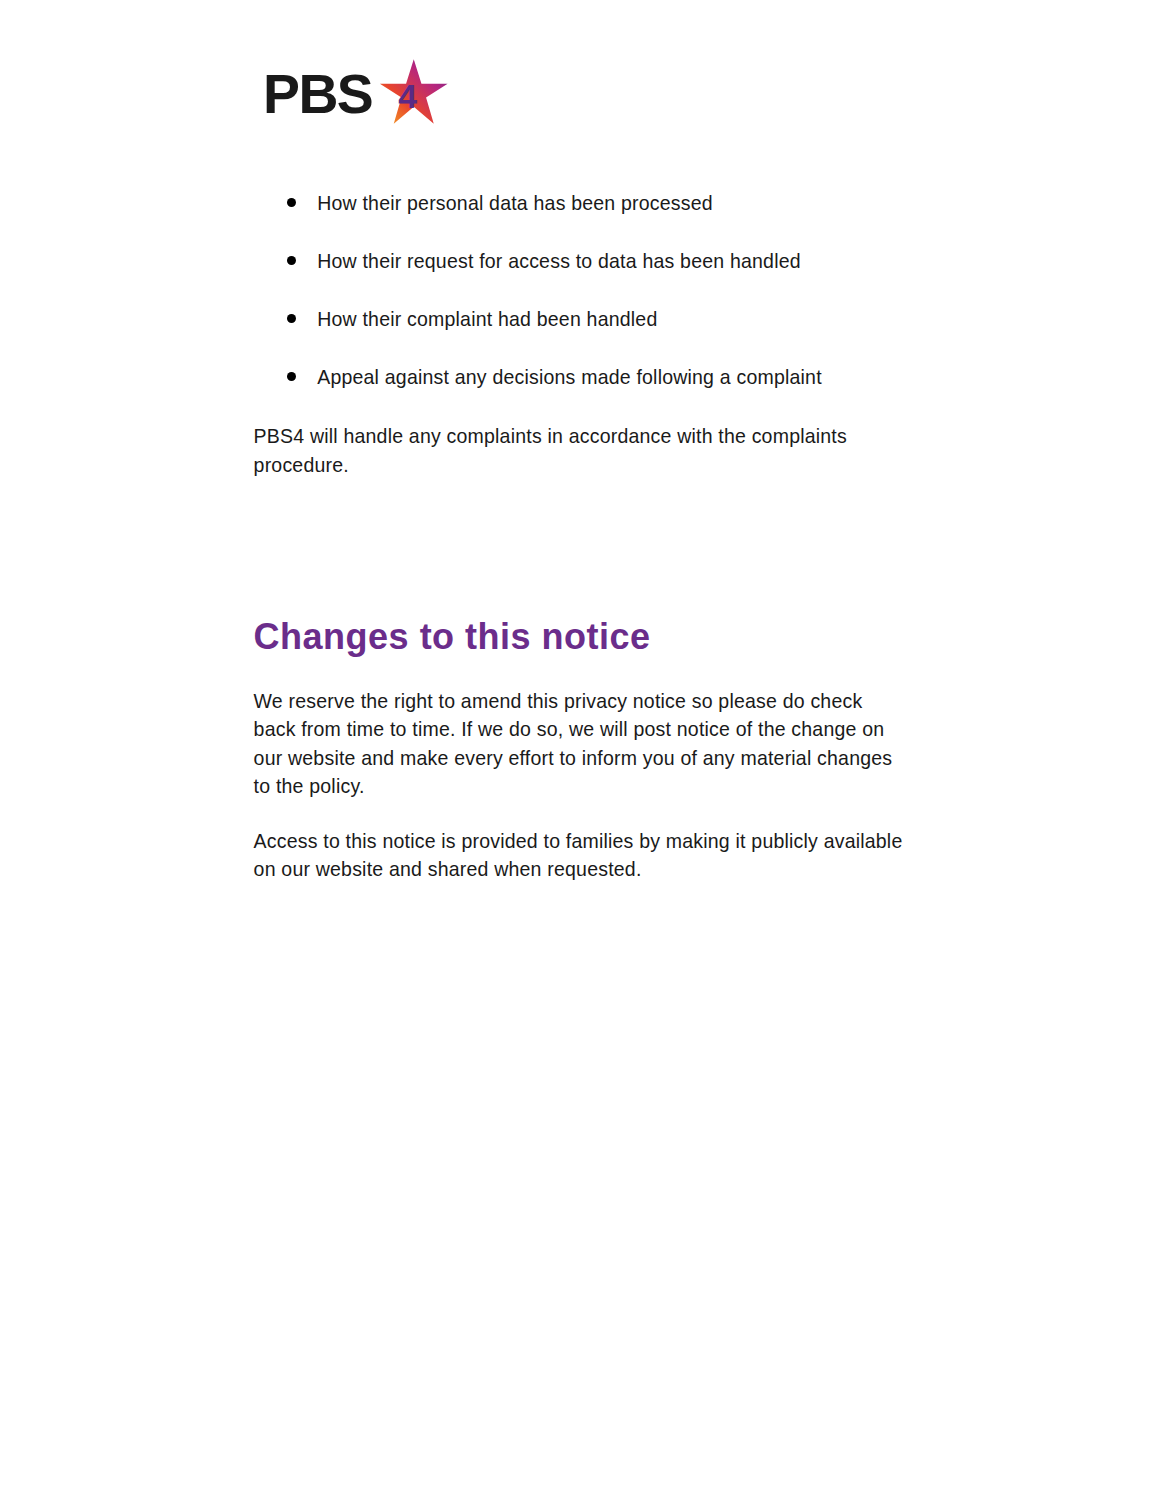PBS 4
How their personal data has been processed
How their request for access to data has been handled
How their complaint had been handled
Appeal against any decisions made following a complaint
PBS4 will handle any complaints in accordance with the complaints procedure.
Changes to this notice
We reserve the right to amend this privacy notice so please do check back from time to time. If we do so, we will post notice of the change on our website and make every effort to inform you of any material changes to the policy.
Access to this notice is provided to families by making it publicly available on our website and shared when requested.